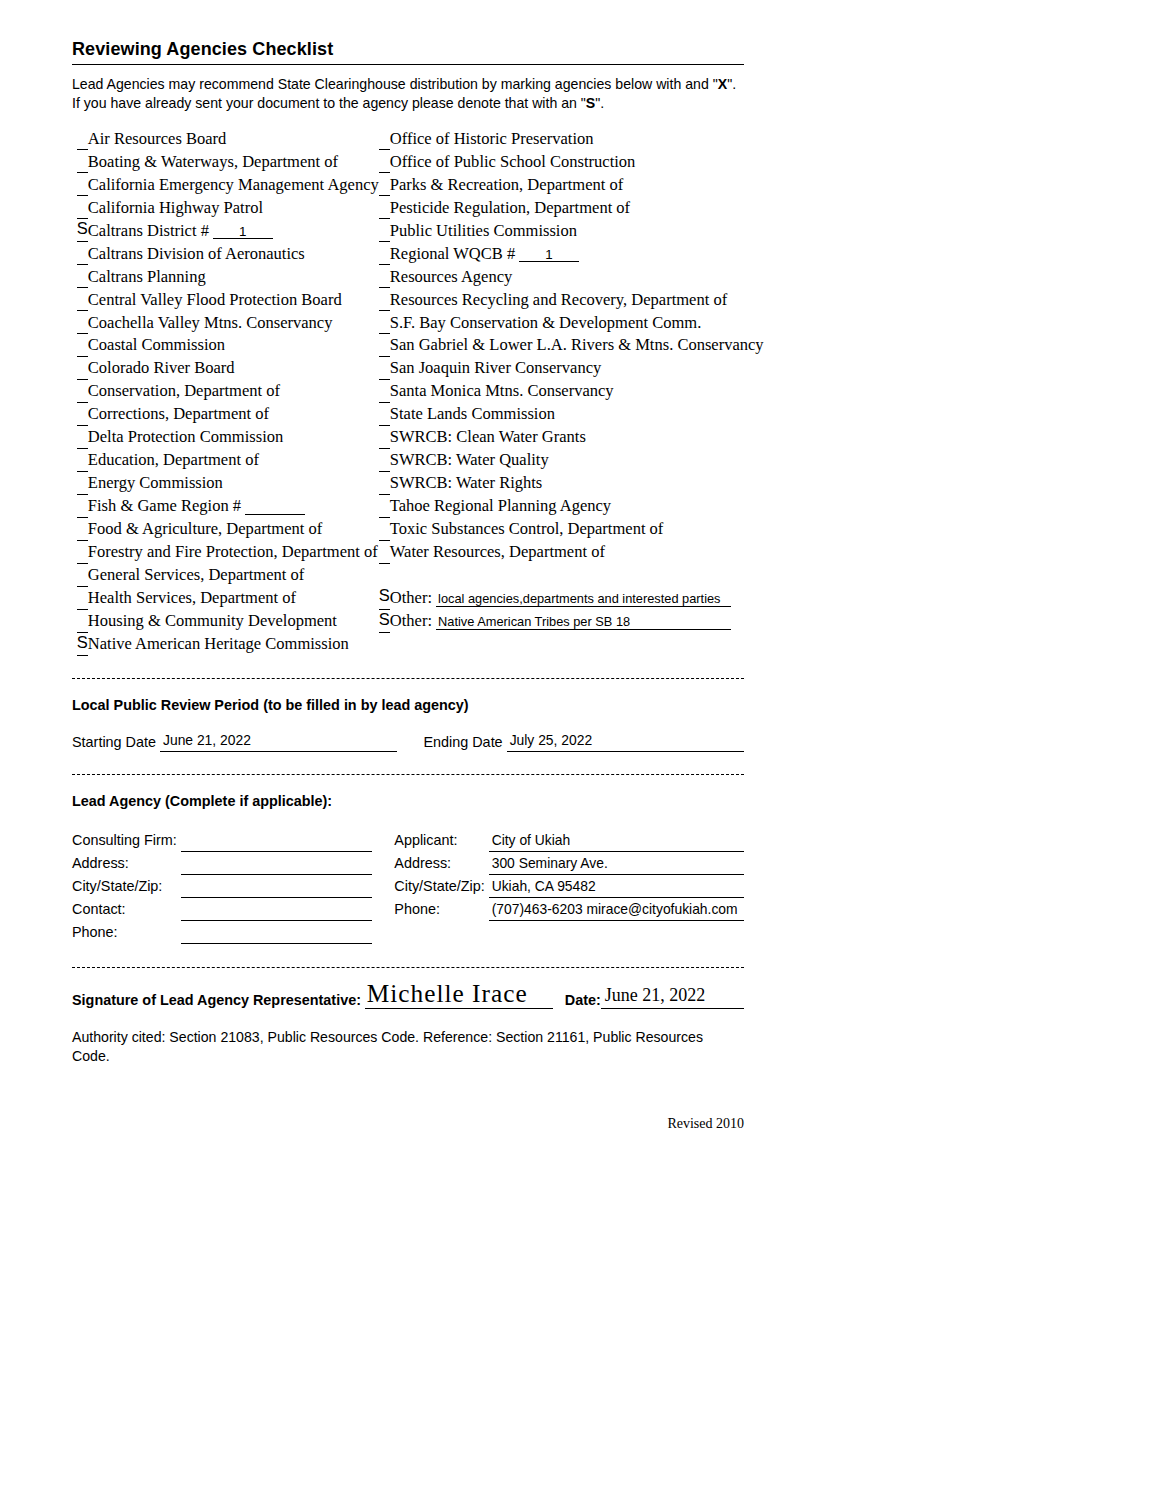Reviewing Agencies Checklist
Lead Agencies may recommend State Clearinghouse distribution by marking agencies below with and "X".
If you have already sent your document to the agency please denote that with an "S".
| | Air Resources Board | | | Office of Historic Preservation |
| | Boating & Waterways, Department of | | | Office of Public School Construction |
| | California Emergency Management Agency | | | Parks & Recreation, Department of |
| | California Highway Patrol | | | Pesticide Regulation, Department of |
| S | Caltrans District # 1 | | | Public Utilities Commission |
| | Caltrans Division of Aeronautics | | | Regional WQCB # 1 |
| | Caltrans Planning | | | Resources Agency |
| | Central Valley Flood Protection Board | | | Resources Recycling and Recovery, Department of |
| | Coachella Valley Mtns. Conservancy | | | S.F. Bay Conservation & Development Comm. |
| | Coastal Commission | | | San Gabriel & Lower L.A. Rivers & Mtns. Conservancy |
| | Colorado River Board | | | San Joaquin River Conservancy |
| | Conservation, Department of | | | Santa Monica Mtns. Conservancy |
| | Corrections, Department of | | | State Lands Commission |
| | Delta Protection Commission | | | SWRCB: Clean Water Grants |
| | Education, Department of | | | SWRCB: Water Quality |
| | Energy Commission | | | SWRCB: Water Rights |
| | Fish & Game Region # | | | Tahoe Regional Planning Agency |
| | Food & Agriculture, Department of | | | Toxic Substances Control, Department of |
| | Forestry and Fire Protection, Department of | | | Water Resources, Department of |
| | General Services, Department of | | | |
| | Health Services, Department of | | S | Other: local agencies,departments and interested parties |
| | Housing & Community Development | | S | Other: Native American Tribes per SB 18 |
| S | Native American Heritage Commission | | | |
Local Public Review Period (to be filled in by lead agency)
| Starting Date | June 21, 2022 | | Ending Date | July 25, 2022 |
Lead Agency (Complete if applicable):
| Consulting Firm: | | | Applicant: | City of Ukiah |
| Address: | | | Address: | 300 Seminary Ave. |
| City/State/Zip: | | | City/State/Zip: | Ukiah, CA 95482 |
| Contact: | | | Phone: | (707)463-6203 mirace@cityofukiah.com |
| Phone: | | | | |
Signature of Lead Agency Representative: Michelle Irace Date: June 21, 2022
Authority cited: Section 21083, Public Resources Code. Reference: Section 21161, Public Resources Code.
Revised 2010